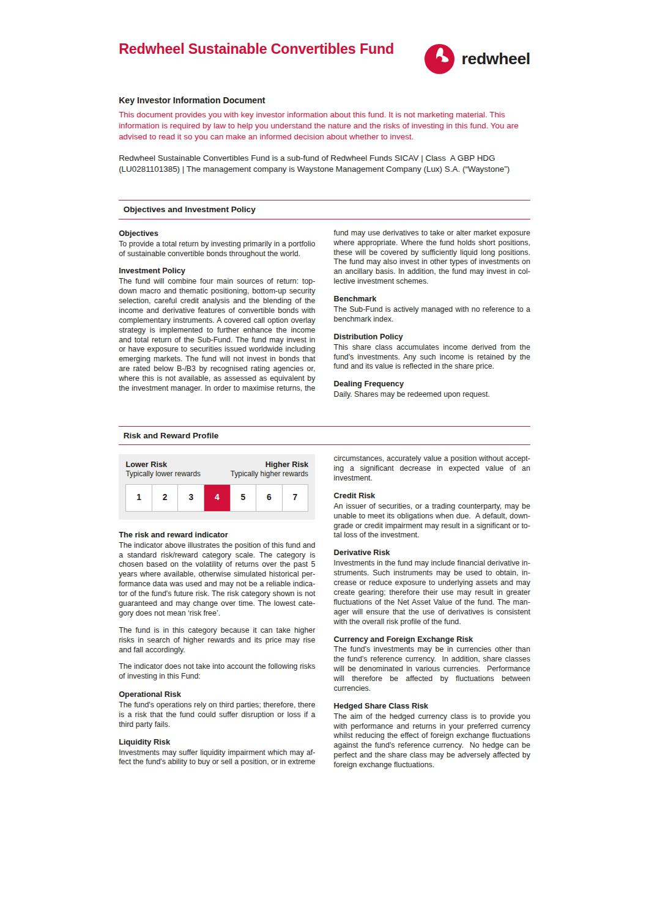Redwheel Sustainable Convertibles Fund
redwheel
Key Investor Information Document
This document provides you with key investor information about this fund. It is not marketing material. This information is required by law to help you understand the nature and the risks of investing in this fund. You are advised to read it so you can make an informed decision about whether to invest.
Redwheel Sustainable Convertibles Fund is a sub-fund of Redwheel Funds SICAV | Class A GBP HDG (LU0281101385) | The management company is Waystone Management Company (Lux) S.A. (“Waystone”)
Objectives and Investment Policy
Objectives
To provide a total return by investing primarily in a portfolio of sustainable convertible bonds throughout the world.
Investment Policy
The fund will combine four main sources of return: top-down macro and thematic positioning, bottom-up security selection, careful credit analysis and the blending of the income and derivative features of convertible bonds with complementary instruments. A covered call option overlay strategy is implemented to further enhance the income and total return of the Sub-Fund. The fund may invest in or have exposure to securities issued worldwide including emerging markets. The fund will not invest in bonds that are rated below B-/B3 by recognised rating agencies or, where this is not available, as assessed as equivalent by the investment manager. In order to maximise returns, the fund may use derivatives to take or alter market exposure where appropriate. Where the fund holds short positions, these will be covered by sufficiently liquid long positions. The fund may also invest in other types of investments on an ancillary basis. In addition, the fund may invest in collective investment schemes.
Benchmark
The Sub-Fund is actively managed with no reference to a benchmark index.
Distribution Policy
This share class accumulates income derived from the fund's investments. Any such income is retained by the fund and its value is reflected in the share price.
Dealing Frequency
Daily. Shares may be redeemed upon request.
Risk and Reward Profile
Lower Risk
Typically lower rewards
Higher Risk
Typically higher rewards
1
2
3
4
5
6
7
The risk and reward indicator
The indicator above illustrates the position of this fund and a standard risk/reward category scale. The category is chosen based on the volatility of returns over the past 5 years where available, otherwise simulated historical performance data was used and may not be a reliable indicator of the fund's future risk. The risk category shown is not guaranteed and may change over time. The lowest category does not mean ‘risk free’.
The fund is in this category because it can take higher risks in search of higher rewards and its price may rise and fall accordingly.
The indicator does not take into account the following risks of investing in this Fund:
Operational Risk
The fund's operations rely on third parties; therefore, there is a risk that the fund could suffer disruption or loss if a third party fails.
Liquidity Risk
Investments may suffer liquidity impairment which may affect the fund's ability to buy or sell a position, or in extreme circumstances, accurately value a position without accepting a significant decrease in expected value of an investment.
Credit Risk
An issuer of securities, or a trading counterparty, may be unable to meet its obligations when due. A default, downgrade or credit impairment may result in a significant or total loss of the investment.
Derivative Risk
Investments in the fund may include financial derivative instruments. Such instruments may be used to obtain, increase or reduce exposure to underlying assets and may create gearing; therefore their use may result in greater fluctuations of the Net Asset Value of the fund. The manager will ensure that the use of derivatives is consistent with the overall risk profile of the fund.
Currency and Foreign Exchange Risk
The fund's investments may be in currencies other than the fund's reference currency. In addition, share classes will be denominated in various currencies. Performance will therefore be affected by fluctuations between currencies.
Hedged Share Class Risk
The aim of the hedged currency class is to provide you with performance and returns in your preferred currency whilst reducing the effect of foreign exchange fluctuations against the fund's reference currency. No hedge can be perfect and the share class may be adversely affected by foreign exchange fluctuations.